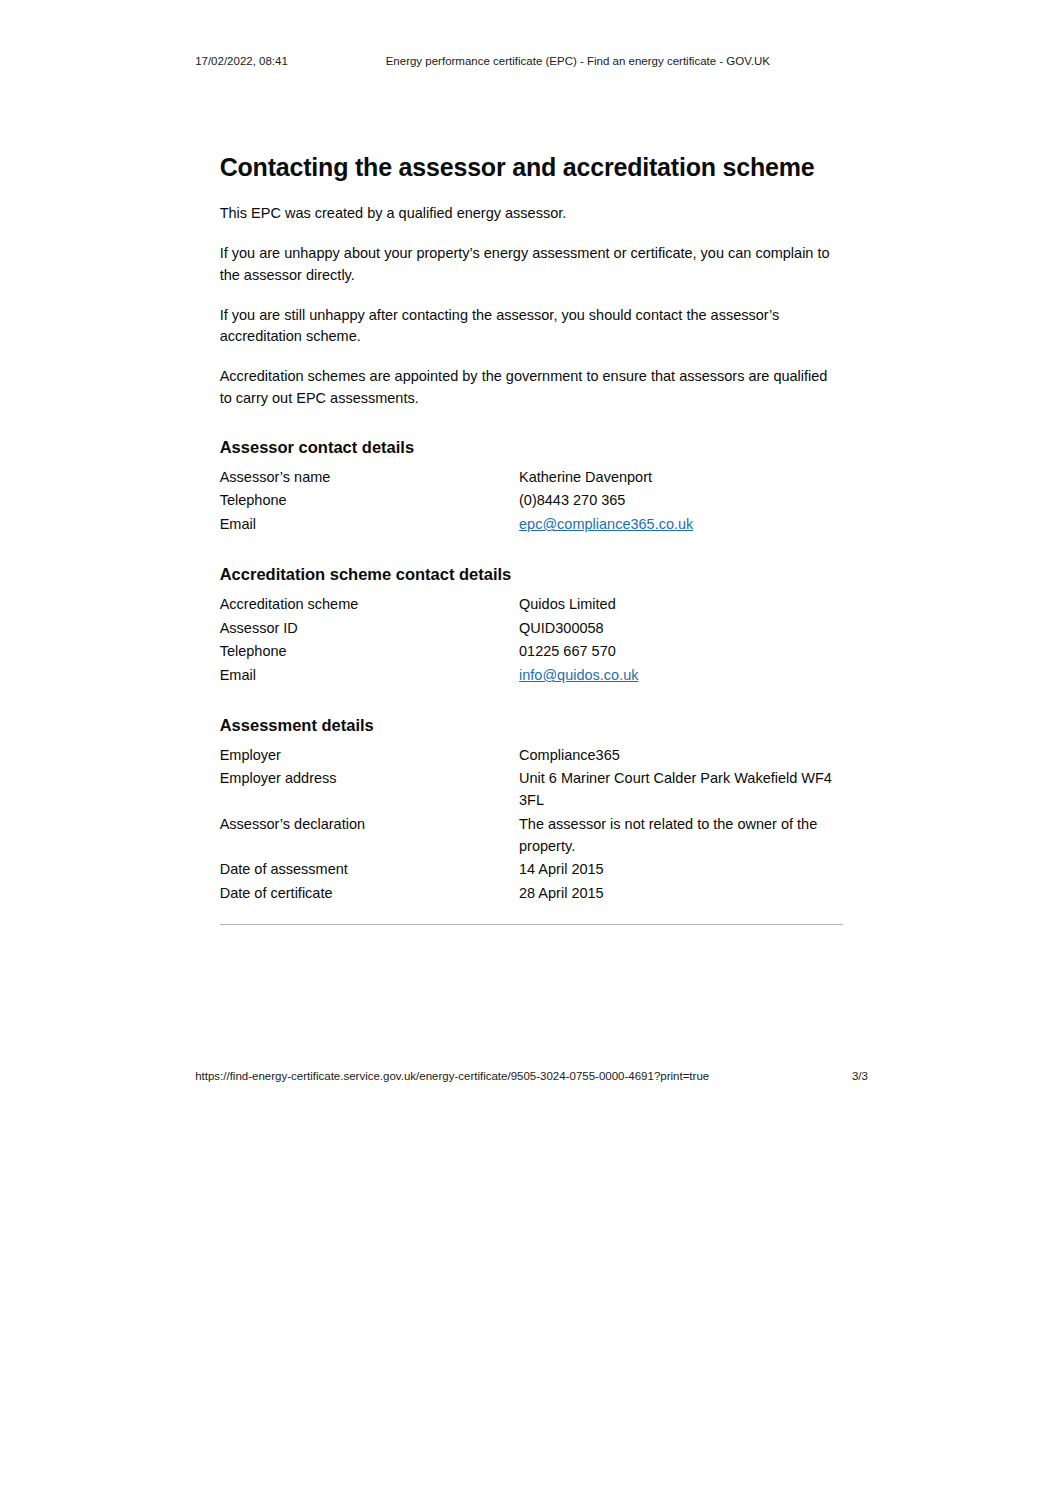17/02/2022, 08:41
Energy performance certificate (EPC) - Find an energy certificate - GOV.UK
Contacting the assessor and accreditation scheme
This EPC was created by a qualified energy assessor.
If you are unhappy about your property’s energy assessment or certificate, you can complain to the assessor directly.
If you are still unhappy after contacting the assessor, you should contact the assessor’s accreditation scheme.
Accreditation schemes are appointed by the government to ensure that assessors are qualified to carry out EPC assessments.
Assessor contact details
| Assessor’s name | Katherine Davenport |
| Telephone | (0)8443 270 365 |
| Email | epc@compliance365.co.uk |
Accreditation scheme contact details
| Accreditation scheme | Quidos Limited |
| Assessor ID | QUID300058 |
| Telephone | 01225 667 570 |
| Email | info@quidos.co.uk |
Assessment details
| Employer | Compliance365 |
| Employer address | Unit 6 Mariner Court Calder Park Wakefield WF4 3FL |
| Assessor’s declaration | The assessor is not related to the owner of the property. |
| Date of assessment | 14 April 2015 |
| Date of certificate | 28 April 2015 |
https://find-energy-certificate.service.gov.uk/energy-certificate/9505-3024-0755-0000-4691?print=true
3/3